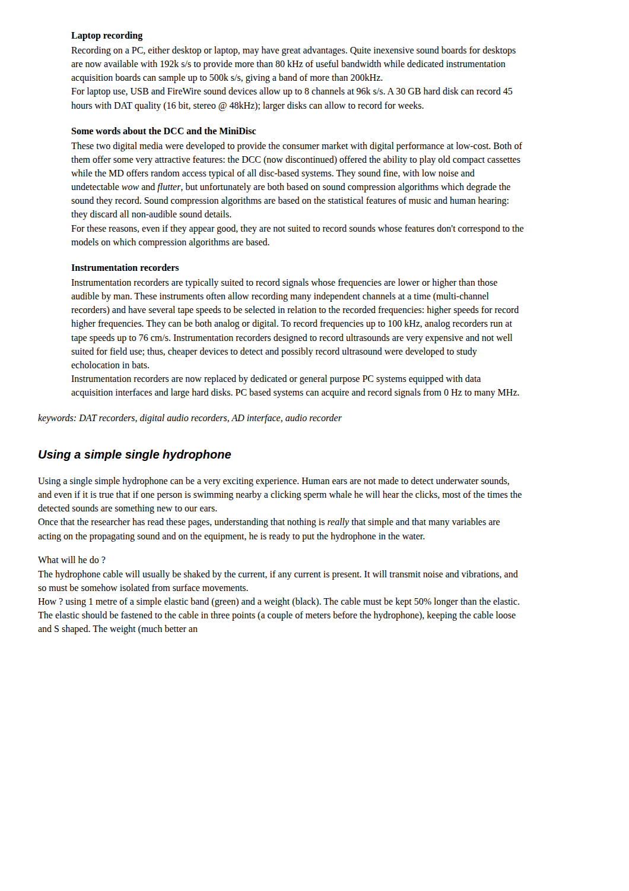Laptop recording
Recording on a PC, either desktop or laptop, may have great advantages. Quite inexensive sound boards for desktops are now available with 192k s/s to provide more than 80 kHz of useful bandwidth while dedicated instrumentation acquisition boards can sample up to 500k s/s, giving a band of more than 200kHz.
For laptop use, USB and FireWire sound devices allow up to 8 channels at 96k s/s. A 30 GB hard disk can record 45 hours with DAT quality (16 bit, stereo @ 48kHz); larger disks can allow to record for weeks.
Some words about the DCC and the MiniDisc
These two digital media were developed to provide the consumer market with digital performance at low-cost. Both of them offer some very attractive features: the DCC (now discontinued) offered the ability to play old compact cassettes while the MD offers random access typical of all disc-based systems. They sound fine, with low noise and undetectable wow and flutter, but unfortunately are both based on sound compression algorithms which degrade the sound they record. Sound compression algorithms are based on the statistical features of music and human hearing: they discard all non-audible sound details.
For these reasons, even if they appear good, they are not suited to record sounds whose features don't correspond to the models on which compression algorithms are based.
Instrumentation recorders
Instrumentation recorders are typically suited to record signals whose frequencies are lower or higher than those audible by man. These instruments often allow recording many independent channels at a time (multi-channel recorders) and have several tape speeds to be selected in relation to the recorded frequencies: higher speeds for record higher frequencies. They can be both analog or digital. To record frequencies up to 100 kHz, analog recorders run at tape speeds up to 76 cm/s. Instrumentation recorders designed to record ultrasounds are very expensive and not well suited for field use; thus, cheaper devices to detect and possibly record ultrasound were developed to study echolocation in bats.
Instrumentation recorders are now replaced by dedicated or general purpose PC systems equipped with data acquisition interfaces and large hard disks. PC based systems can acquire and record signals from 0 Hz to many MHz.
keywords: DAT recorders, digital audio recorders, AD interface, audio recorder
Using a simple single hydrophone
Using a single simple hydrophone can be a very exciting experience. Human ears are not made to detect underwater sounds, and even if it is true that if one person is swimming nearby a clicking sperm whale he will hear the clicks, most of the times the detected sounds are something new to our ears.
Once that the researcher has read these pages, understanding that nothing is really that simple and that many variables are acting on the propagating sound and on the equipment, he is ready to put the hydrophone in the water.
What will he do ?
The hydrophone cable will usually be shaked by the current, if any current is present. It will transmit noise and vibrations, and so must be somehow isolated from surface movements.
How ? using 1 metre of a simple elastic band (green) and a weight (black). The cable must be kept 50% longer than the elastic. The elastic should be fastened to the cable in three points (a couple of meters before the hydrophone), keeping the cable loose and S shaped. The weight (much better an